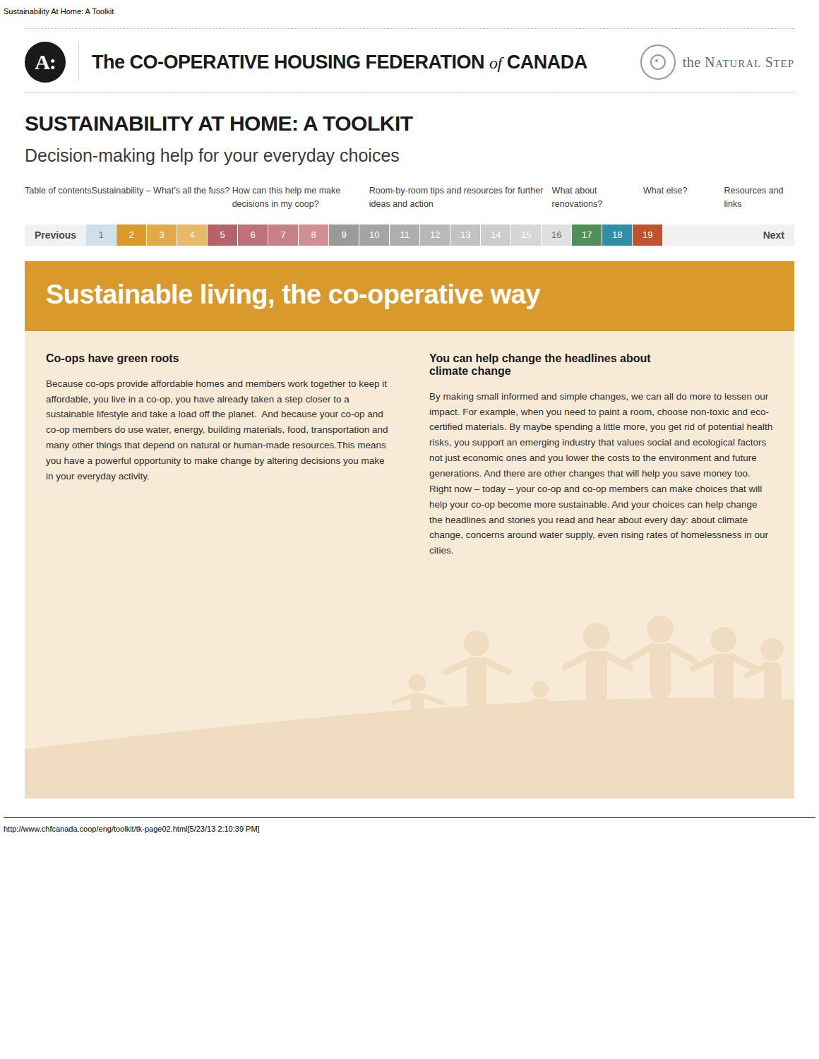Sustainability At Home: A Toolkit
A:
The CO-OPERATIVE HOUSING FEDERATION of CANADA
the NATURAL STEP
SUSTAINABILITY AT HOME: A TOOLKIT
Decision-making help for your everyday choices
Table of contents
Sustainability – What’s all the fuss?
How can this help me make decisions in my coop?
Room-by-room tips and resources for further ideas and action
What about renovations?
What else?
Resources and links
Previous
1 2 3 4 5 6 7 8 9 10 11 12 13 14 15 16 17 18 19
Next
Sustainable living, the co-operative way
Co-ops have green roots
Because co-ops provide affordable homes and members work together to keep it affordable, you live in a co-op, you have already taken a step closer to a sustainable lifestyle and take a load off the planet. And because your co-op and co-op members do use water, energy, building materials, food, transportation and many other things that depend on natural or human-made resources.This means you have a powerful opportunity to make change by altering decisions you make in your everyday activity.
You can help change the headlines about
climate change
By making small informed and simple changes, we can all do more to lessen our impact. For example, when you need to paint a room, choose non-toxic and eco-certified materials. By maybe spending a little more, you get rid of potential health risks, you support an emerging industry that values social and ecological factors not just economic ones and you lower the costs to the environment and future generations. And there are other changes that will help you save money too. Right now – today – your co-op and co-op members can make choices that will help your co-op become more sustainable. And your choices can help change the headlines and stories you read and hear about every day: about climate change, concerns around water supply, even rising rates of homelessness in our cities.
http://www.chfcanada.coop/eng/toolkit/tk-page02.html[5/23/13 2:10:39 PM]